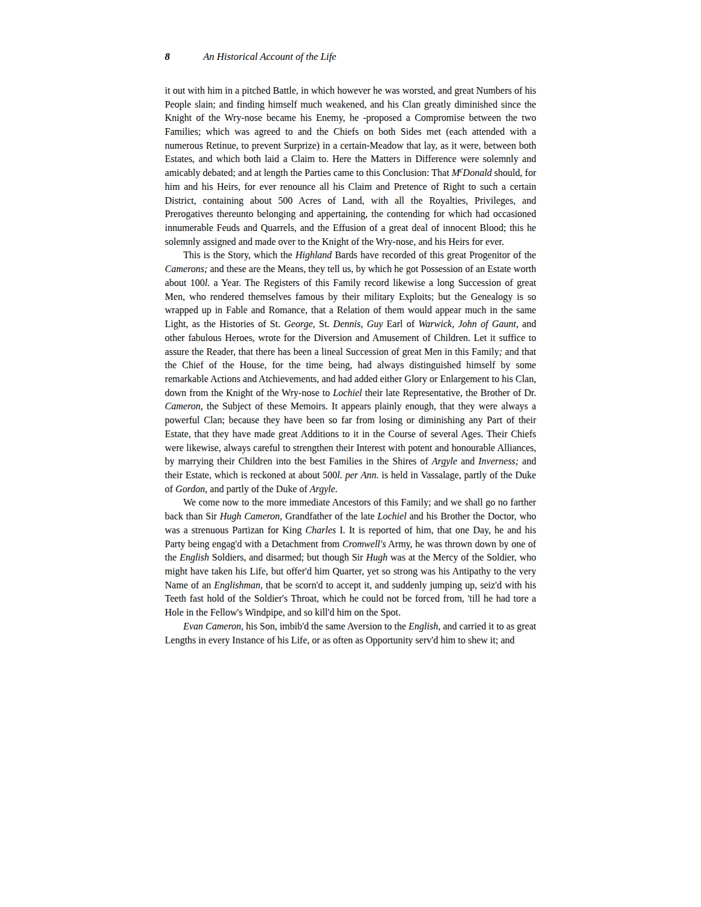8
An Historical Account of the Life
it out with him in a pitched Battle, in which however he was worsted, and great Numbers of his People slain; and finding himself much weakened, and his Clan greatly diminished since the Knight of the Wry-nose became his Enemy, he -proposed a Compromise between the two Families; which was agreed to and the Chiefs on both Sides met (each attended with a numerous Retinue, to prevent Surprize) in a certain-Meadow that lay, as it were, between both Estates, and which both laid a Claim to. Here the Matters in Difference were solemnly and amicably debated; and at length the Parties came to this Conclusion: That Mc Donald should, for him and his Heirs, for ever renounce all his Claim and Pretence of Right to such a certain District, containing about 500 Acres of Land, with all the Royalties, Privileges, and Prerogatives thereunto belonging and appertaining, the contending for which had occasioned innumerable Feuds and Quarrels, and the Effusion of a great deal of innocent Blood; this he solemnly assigned and made over to the Knight of the Wry-nose, and his Heirs for ever.
This is the Story, which the Highland Bards have recorded of this great Progenitor of the Camerons; and these are the Means, they tell us, by which he got Possession of an Estate worth about 100l. a Year. The Registers of this Family record likewise a long Succession of great Men, who rendered themselves famous by their military Exploits; but the Genealogy is so wrapped up in Fable and Romance, that a Relation of them would appear much in the same Light, as the Histories of St. George, St. Dennis, Guy Earl of Warwick, John of Gaunt, and other fabulous Heroes, wrote for the Diversion and Amusement of Children. Let it suffice to assure the Reader, that there has been a lineal Succession of great Men in this Family; and that the Chief of the House, for the time being, had always distinguished himself by some remarkable Actions and Atchievements, and had added either Glory or Enlargement to his Clan, down from the Knight of the Wry-nose to Lochiel their late Representative, the Brother of Dr. Cameron, the Subject of these Memoirs. It appears plainly enough, that they were always a powerful Clan; because they have been so far from losing or diminishing any Part of their Estate, that they have made great Additions to it in the Course of several Ages. Their Chiefs were likewise, always careful to strengthen their Interest with potent and honourable Alliances, by marrying their Children into the best Families in the Shires of Argyle and Inverness; and their Estate, which is reckoned at about 500l. per Ann. is held in Vassalage, partly of the Duke of Gordon, and partly of the Duke of Argyle.
We come now to the more immediate Ancestors of this Family; and we shall go no farther back than Sir Hugh Cameron, Grandfather of the late Lochiel and his Brother the Doctor, who was a strenuous Partizan for King Charles I. It is reported of him, that one Day, he and his Party being engag'd with a Detachment from Cromwell's Army, he was thrown down by one of the English Soldiers, and disarmed; but though Sir Hugh was at the Mercy of the Soldier, who might have taken his Life, but offer'd him Quarter, yet so strong was his Antipathy to the very Name of an Englishman, that be scorn'd to accept it, and suddenly jumping up, seiz'd with his Teeth fast hold of the Soldier's Throat, which he could not be forced from, 'till he had tore a Hole in the Fellow's Windpipe, and so kill'd him on the Spot.
Evan Cameron, his Son, imbib'd the same Aversion to the English, and carried it to as great Lengths in every Instance of his Life, or as often as Opportunity serv'd him to shew it; and